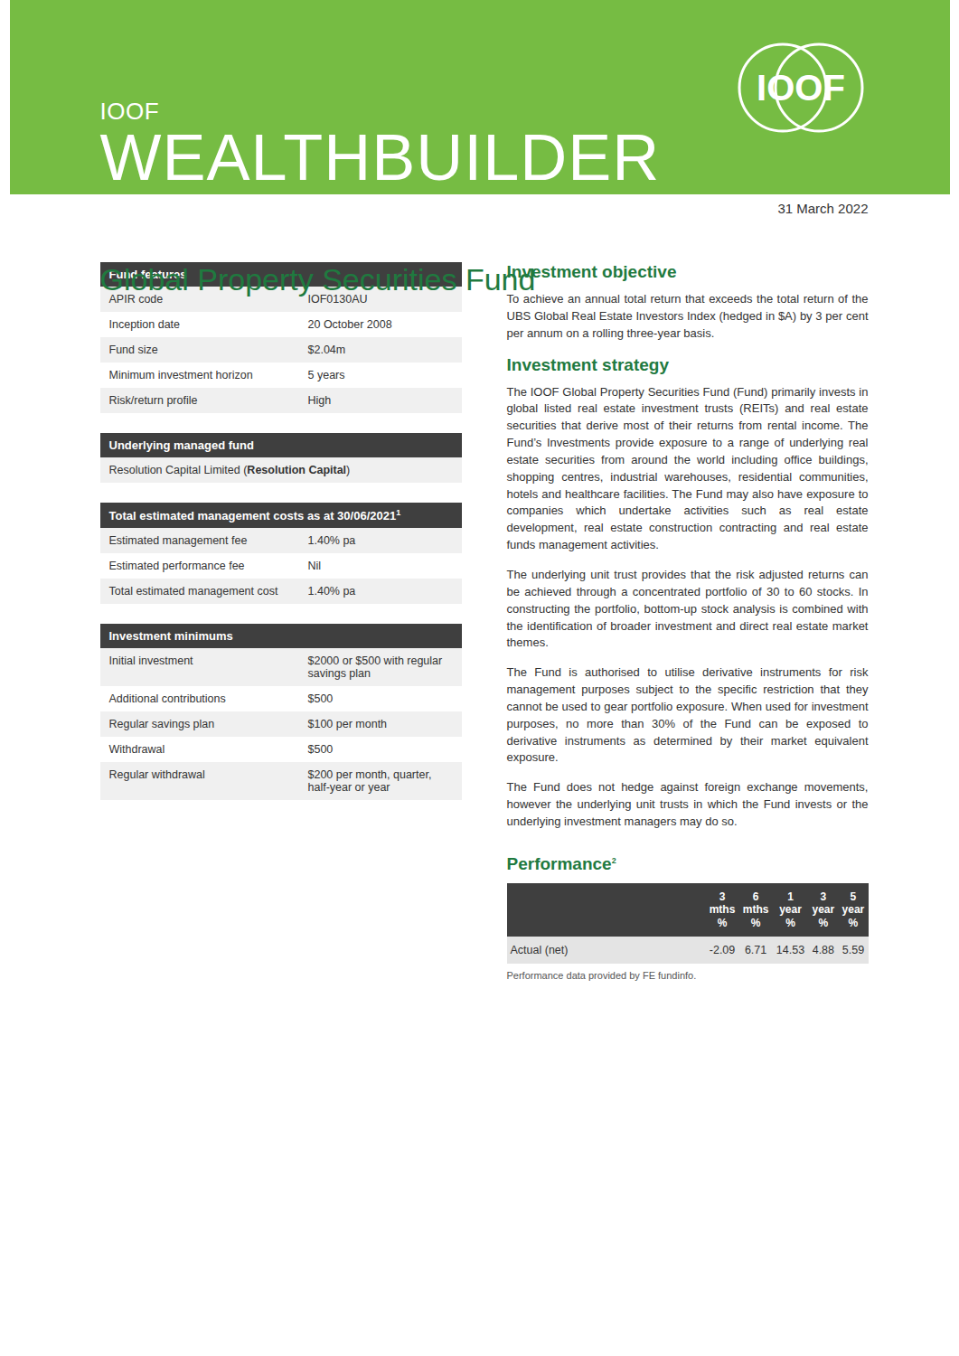IOOF WEALTHBUILDER
IOOF
31 March 2022
Global Property Securities Fund
Fund features
| APIR code | IOF0130AU |
| Inception date | 20 October 2008 |
| Fund size | $2.04m |
| Minimum investment horizon | 5 years |
| Risk/return profile | High |
Underlying managed fund
| Resolution Capital Limited ( Resolution Capital ) |
Total estimated management costs as at 30/06/2021 1
| Estimated management fee | 1.40% pa |
| Estimated performance fee | Nil |
| Total estimated management cost | 1.40% pa |
Investment minimums
| Initial investment | $2000 or $500 with regular savings plan |
| Additional contributions | $500 |
| Regular savings plan | $100 per month |
| Withdrawal | $500 |
| Regular withdrawal | $200 per month, quarter, half-year or year |
Investment objective
To achieve an annual total return that exceeds the total return of the UBS Global Real Estate Investors Index (hedged in $A) by 3 per cent per annum on a rolling three-year basis.
Investment strategy
The IOOF Global Property Securities Fund (Fund) primarily invests in global listed real estate investment trusts (REITs) and real estate securities that derive most of their returns from rental income. The Fund’s Investments provide exposure to a range of underlying real estate securities from around the world including office buildings, shopping centres, industrial warehouses, residential communities, hotels and healthcare facilities. The Fund may also have exposure to companies which undertake activities such as real estate development, real estate construction contracting and real estate funds management activities.
The underlying unit trust provides that the risk adjusted returns can be achieved through a concentrated portfolio of 30 to 60 stocks. In constructing the portfolio, bottom-up stock analysis is combined with the identification of broader investment and direct real estate market themes.
The Fund is authorised to utilise derivative instruments for risk management purposes subject to the specific restriction that they cannot be used to gear portfolio exposure. When used for investment purposes, no more than 30% of the Fund can be exposed to derivative instruments as determined by their market equivalent exposure.
The Fund does not hedge against foreign exchange movements, however the underlying unit trusts in which the Fund invests or the underlying investment managers may do so.
Performance2
| | 3 mths % | 6 mths % | 1 year % | 3 year % | 5 year % |
| --- | --- | --- | --- | --- | --- |
| Actual (net) | -2.09 | 6.71 | 14.53 | 4.88 | 5.59 |
Performance data provided by FE fundinfo.